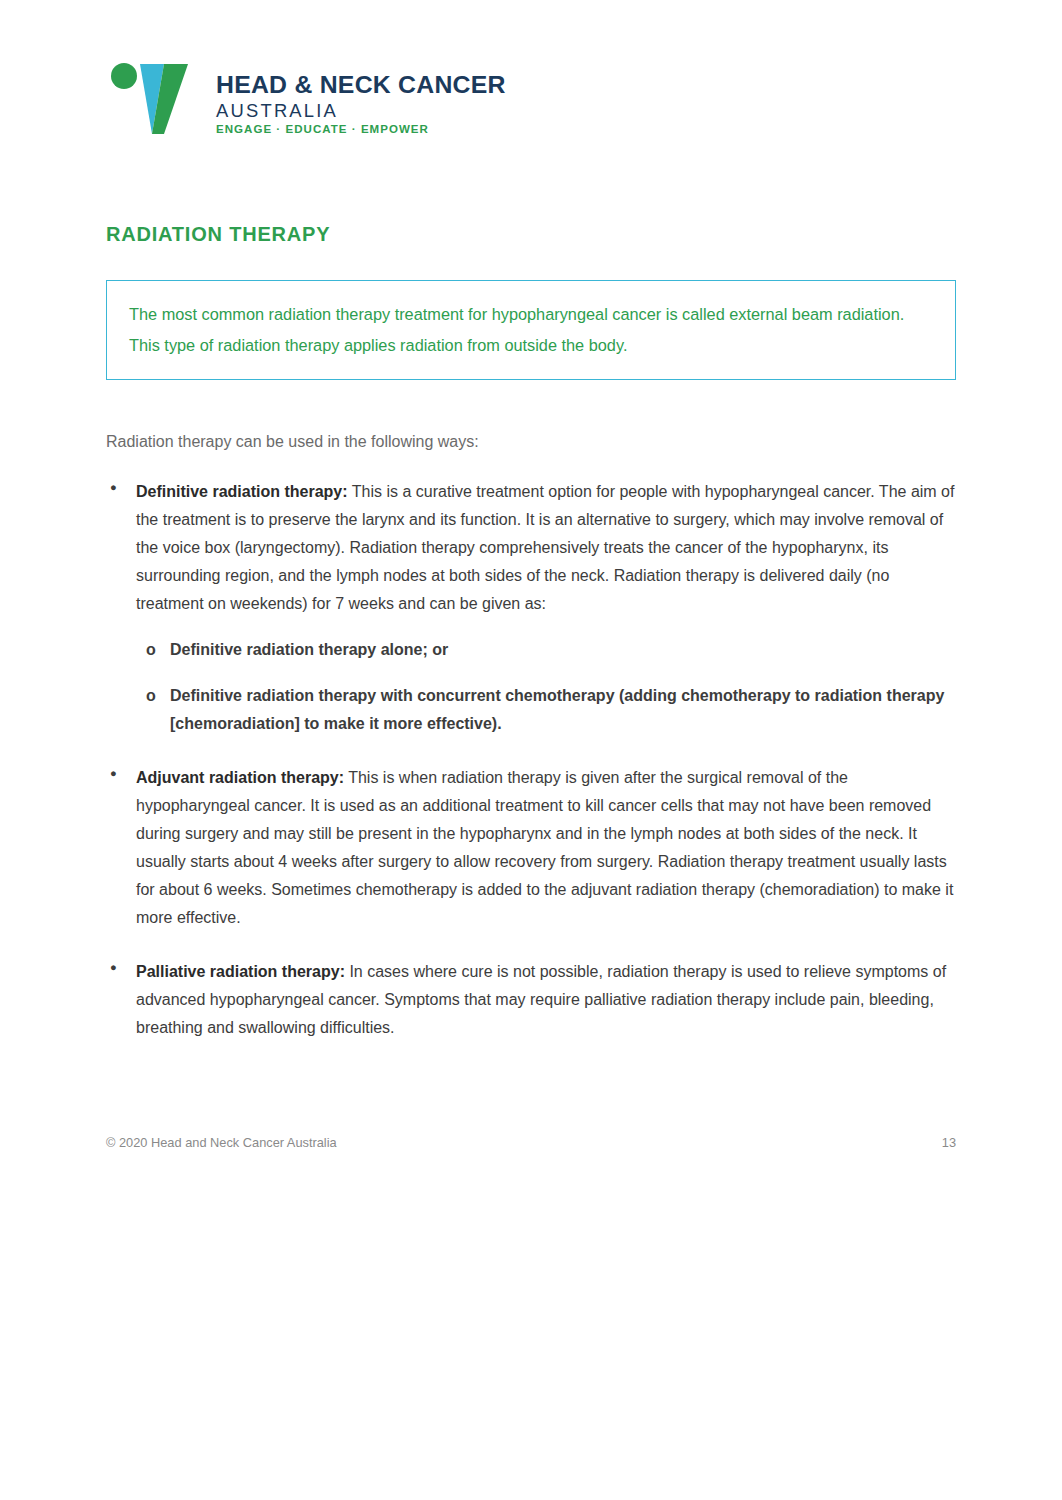HEAD & NECK CANCER
AUSTRALIA
ENGAGE · EDUCATE · EMPOWER
RADIATION THERAPY
The most common radiation therapy treatment for hypopharyngeal cancer is called external beam radiation. This type of radiation therapy applies radiation from outside the body.
Radiation therapy can be used in the following ways:
Definitive radiation therapy: This is a curative treatment option for people with hypopharyngeal cancer. The aim of the treatment is to preserve the larynx and its function. It is an alternative to surgery, which may involve removal of the voice box (laryngectomy). Radiation therapy comprehensively treats the cancer of the hypopharynx, its surrounding region, and the lymph nodes at both sides of the neck. Radiation therapy is delivered daily (no treatment on weekends) for 7 weeks and can be given as:
Definitive radiation therapy alone; or
Definitive radiation therapy with concurrent chemotherapy (adding chemotherapy to radiation therapy [chemoradiation] to make it more effective).
Adjuvant radiation therapy: This is when radiation therapy is given after the surgical removal of the hypopharyngeal cancer. It is used as an additional treatment to kill cancer cells that may not have been removed during surgery and may still be present in the hypopharynx and in the lymph nodes at both sides of the neck. It usually starts about 4 weeks after surgery to allow recovery from surgery. Radiation therapy treatment usually lasts for about 6 weeks. Sometimes chemotherapy is added to the adjuvant radiation therapy (chemoradiation) to make it more effective.
Palliative radiation therapy: In cases where cure is not possible, radiation therapy is used to relieve symptoms of advanced hypopharyngeal cancer. Symptoms that may require palliative radiation therapy include pain, bleeding, breathing and swallowing difficulties.
© 2020 Head and Neck Cancer Australia 13